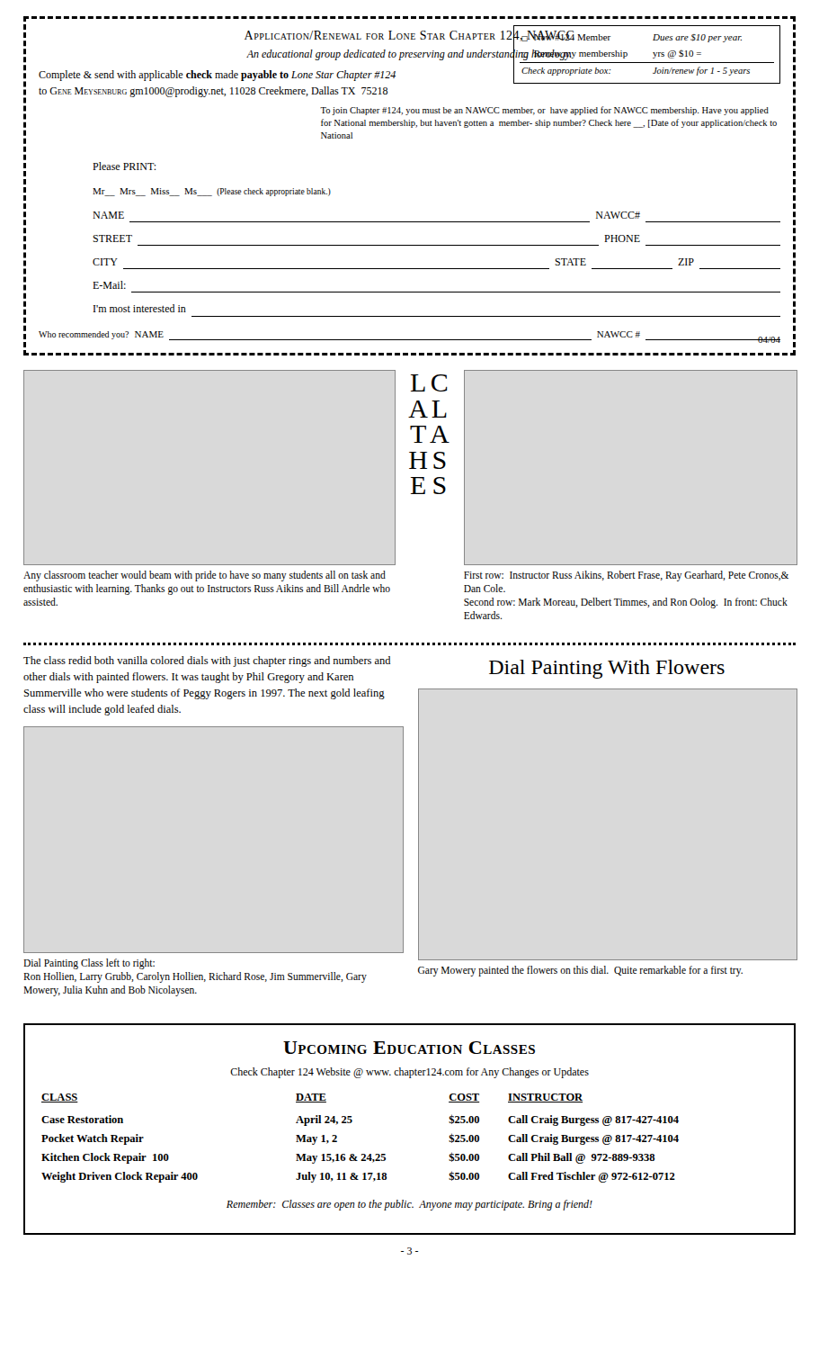Application/Renewal for Lone Star Chapter 124, NAWCC
An educational group dedicated to preserving and understanding horology.
| ☐ | New #124 Member | Dues are $10 per year. |
| ☐ | Renew my membership | yrs @ $10 = |
| Check appropriate box: | Join/renew for 1 - 5 years |
Complete & send with applicable check made payable to Lone Star Chapter #124
to Gene Meysenburg gm1000@prodigy.net, 11028 Creekmere, Dallas TX 75218
To join Chapter #124, you must be an NAWCC member, or have applied for NAWCC membership. Have you applied for National membership, but haven't gotten a member- ship number? Check here __, [Date of your application/check to National
Please PRINT:
Mr__ Mrs__ Miss__ Ms___ (Please check appropriate blank.)
NAME NAWCC#
STREET PHONE
CITY STATE ZIP
E-Mail:
I'm most interested in
Who recommended you? NAME NAWCC #
04/04
Any classroom teacher would beam with pride to have so many students all on task and enthusiastic with learning. Thanks go out to Instructors Russ Aikins and Bill Andrle who assisted.
LATHE
CLASS
First row: Instructor Russ Aikins, Robert Frase, Ray Gearhard, Pete Cronos,& Dan Cole.
Second row: Mark Moreau, Delbert Timmes, and Ron Oolog. In front: Chuck Edwards.
The class redid both vanilla colored dials with just chapter rings and numbers and other dials with painted flowers. It was taught by Phil Gregory and Karen Summerville who were students of Peggy Rogers in 1997. The next gold leafing class will include gold leafed dials.
Dial Painting Class left to right:
Ron Hollien, Larry Grubb, Carolyn Hollien, Richard Rose, Jim Summerville, Gary Mowery, Julia Kuhn and Bob Nicolaysen.
Dial Painting With Flowers
Gary Mowery painted the flowers on this dial. Quite remarkable for a first try.
Upcoming Education Classes
Check Chapter 124 Website @ www. chapter124.com for Any Changes or Updates
| CLASS | DATE | COST | INSTRUCTOR |
| --- | --- | --- | --- |
| Case Restoration | April 24, 25 | $25.00 | Call Craig Burgess @ 817-427-4104 |
| Pocket Watch Repair | May 1, 2 | $25.00 | Call Craig Burgess @ 817-427-4104 |
| Kitchen Clock Repair 100 | May 15,16 & 24,25 | $50.00 | Call Phil Ball @ 972-889-9338 |
| Weight Driven Clock Repair 400 | July 10, 11 & 17,18 | $50.00 | Call Fred Tischler @ 972-612-0712 |
Remember: Classes are open to the public. Anyone may participate. Bring a friend!
- 3 -